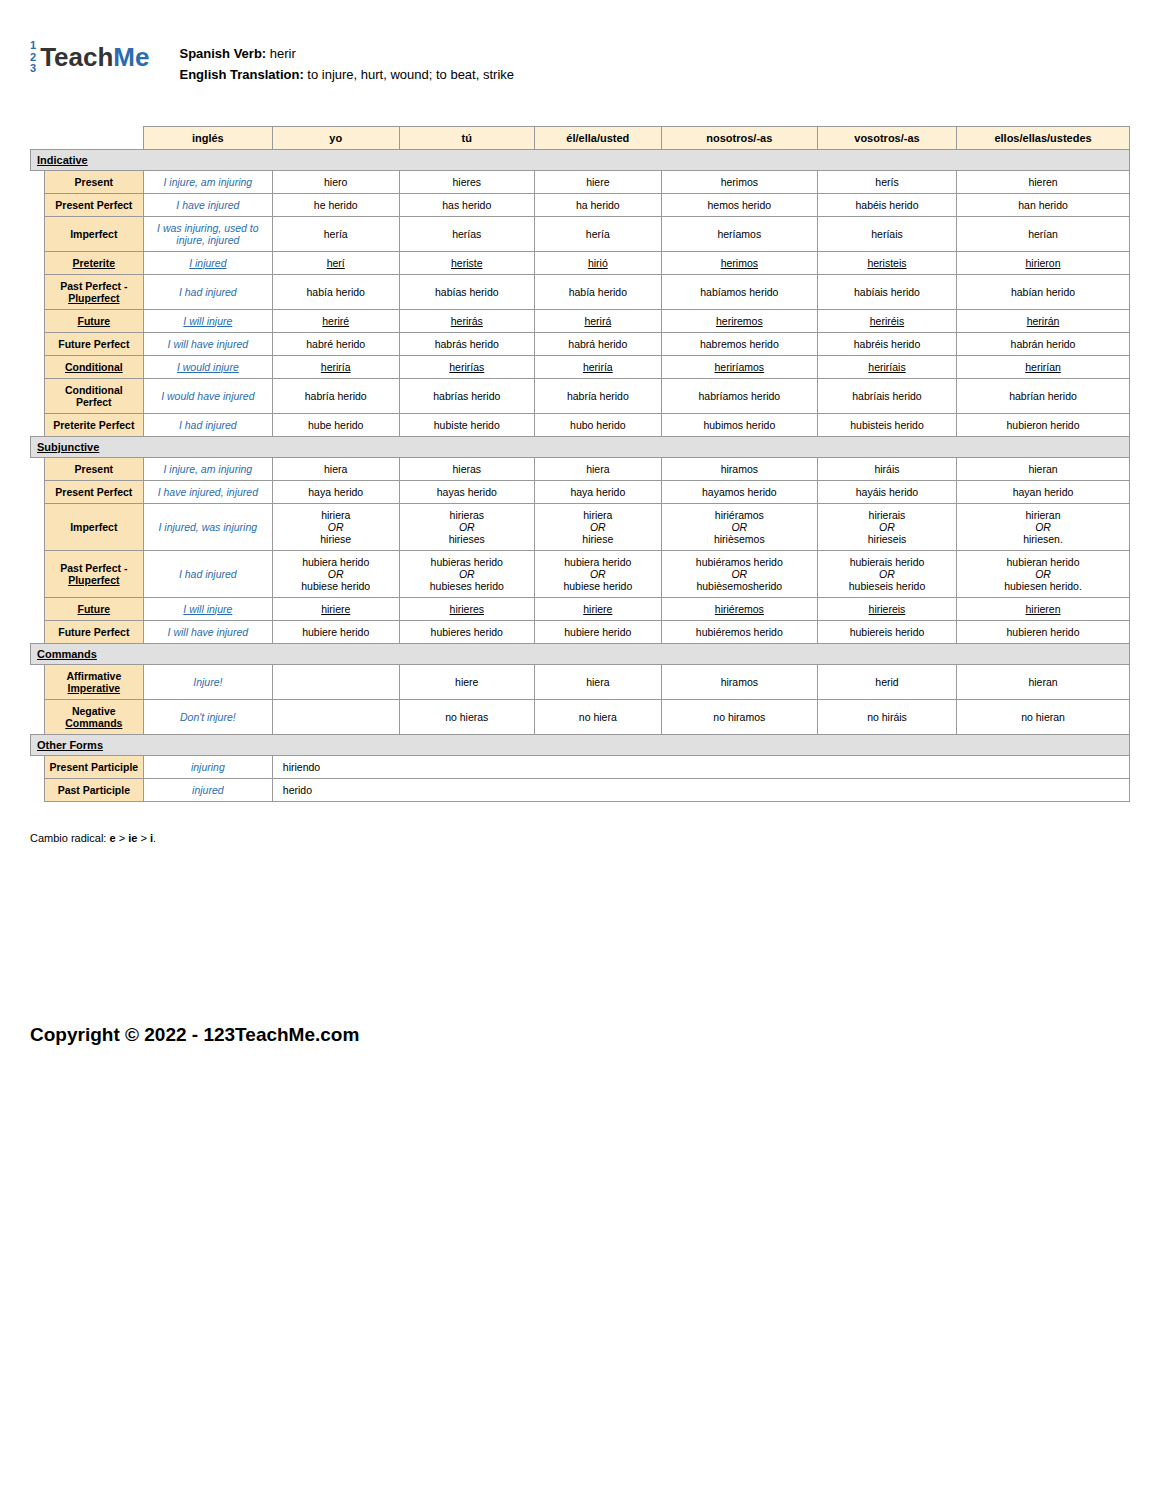1
2
3 Teach Me
Spanish Verb: herir
English Translation: to injure, hurt, wound; to beat, strike
| | | inglés | yo | tú | él/ella/usted | nosotros/-as | vosotros/-as | ellos/ellas/ustedes |
| --- | --- | --- | --- | --- | --- | --- | --- | --- |
| Indicative |
| | Present | I injure, am injuring | hiero | hieres | hiere | herimos | herís | hieren |
| | Present Perfect | I have injured | he herido | has herido | ha herido | hemos herido | habéis herido | han herido |
| | Imperfect | I was injuring, used to injure, injured | hería | herías | hería | heríamos | heríais | herían |
| | Preterite | I injured | herí | heriste | hirió | herimos | heristeis | hirieron |
| | Past Perfect - Pluperfect | I had injured | había herido | habías herido | había herido | habíamos herido | habíais herido | habían herido |
| | Future | I will injure | heriré | herirás | herirá | heriremos | heriréis | herirán |
| | Future Perfect | I will have injured | habré herido | habrás herido | habrá herido | habremos herido | habréis herido | habrán herido |
| | Conditional | I would injure | heriría | herirías | heriría | heriríamos | heriríais | herirían |
| | Conditional Perfect | I would have injured | habría herido | habrías herido | habría herido | habríamos herido | habríais herido | habrían herido |
| | Preterite Perfect | I had injured | hube herido | hubiste herido | hubo herido | hubimos herido | hubisteis herido | hubieron herido |
| Subjunctive |
| | Present | I injure, am injuring | hiera | hieras | hiera | hiramos | hiráis | hieran |
| | Present Perfect | I have injured, injured | haya herido | hayas herido | haya herido | hayamos herido | hayáis herido | hayan herido |
| | Imperfect | I injured, was injuring | hiriera OR hiriese | hirieras OR hirieses | hiriera OR hiriese | hiriéramos OR hirièsemos | hirierais OR hirieseis | hirieran OR hiriesen. |
| | Past Perfect - Pluperfect | I had injured | hubiera herido OR hubiese herido | hubieras herido OR hubieses herido | hubiera herido OR hubiese herido | hubiéramos herido OR hubièsemosherido | hubierais herido OR hubieseis herido | hubieran herido OR hubiesen herido. |
| | Future | I will injure | hiriere | hirieres | hiriere | hiriéremos | hiriereis | hirieren |
| | Future Perfect | I will have injured | hubiere herido | hubieres herido | hubiere herido | hubiéremos herido | hubiereis herido | hubieren herido |
| Commands |
| | Affirmative Imperative | Injure! | | hiere | hiera | hiramos | herid | hieran |
| | Negative Commands | Don't injure! | | no hieras | no hiera | no hiramos | no hiráis | no hieran |
| Other Forms |
| | Present Participle | injuring | hiriendo |
| | Past Participle | injured | herido |
Cambio radical: e > ie > i.
Copyright © 2022 - 123TeachMe.com